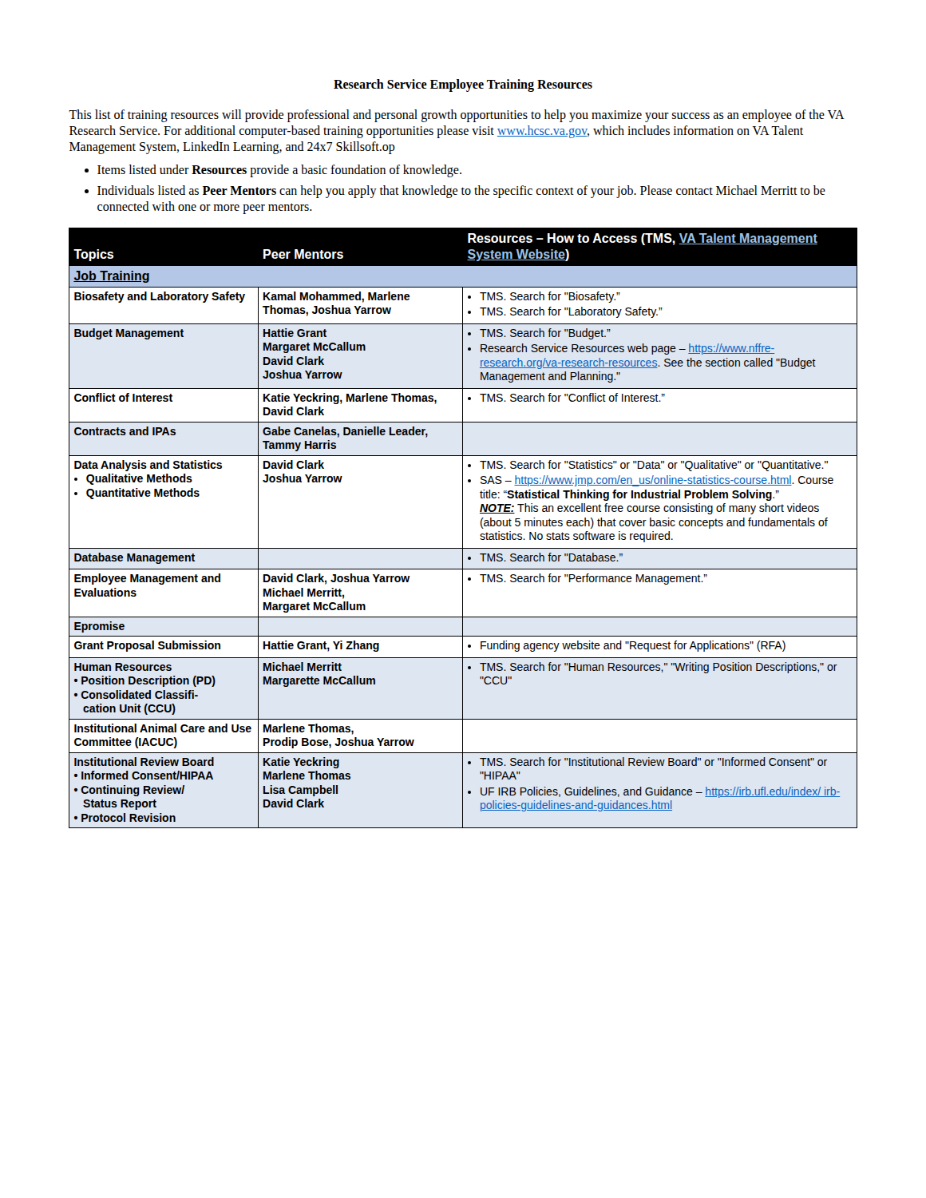Research Service Employee Training Resources
This list of training resources will provide professional and personal growth opportunities to help you maximize your success as an employee of the VA Research Service. For additional computer-based training opportunities please visit www.hcsc.va.gov, which includes information on VA Talent Management System, LinkedIn Learning, and 24x7 Skillsoft.op
Items listed under Resources provide a basic foundation of knowledge.
Individuals listed as Peer Mentors can help you apply that knowledge to the specific context of your job. Please contact Michael Merritt to be connected with one or more peer mentors.
| Topics | Peer Mentors | Resources – How to Access (TMS, VA Talent Management System Website ) |
| --- | --- | --- |
| Job Training |
| Biosafety and Laboratory Safety | Kamal Mohammed, Marlene Thomas, Joshua Yarrow | TMS. Search for "Biosafety.” TMS. Search for "Laboratory Safety.” |
| Budget Management | Hattie Grant Margaret McCallum David Clark Joshua Yarrow | TMS. Search for "Budget.” Research Service Resources web page – https://www.nffre-research.org/va-research-resources . See the section called "Budget Management and Planning." |
| Conflict of Interest | Katie Yeckring, Marlene Thomas, David Clark | TMS. Search for "Conflict of Interest.” |
| Contracts and IPAs | Gabe Canelas, Danielle Leader, Tammy Harris | |
| Data Analysis and Statistics Qualitative Methods Quantitative Methods | David Clark Joshua Yarrow | TMS. Search for "Statistics" or "Data" or "Qualitative" or "Quantitative." SAS – https://www.jmp.com/en_us/online-statistics-course.html . Course title: “ Statistical Thinking for Industrial Problem Solving .” NOTE: This an excellent free course consisting of many short videos (about 5 minutes each) that cover basic concepts and fundamentals of statistics. No stats software is required. |
| Database Management | | TMS. Search for "Database.” |
| Employee Management and Evaluations | David Clark, Joshua Yarrow Michael Merritt, Margaret McCallum | TMS. Search for "Performance Management.” |
| Epromise | | |
| Grant Proposal Submission | Hattie Grant, Yi Zhang | Funding agency website and "Request for Applications" (RFA) |
| Human Resources • Position Description (PD) • Consolidated Classifi- cation Unit (CCU) | Michael Merritt Margarette McCallum | TMS. Search for "Human Resources," "Writing Position Descriptions," or "CCU" |
| Institutional Animal Care and Use Committee (IACUC) | Marlene Thomas, Prodip Bose, Joshua Yarrow | |
| Institutional Review Board • Informed Consent/HIPAA • Continuing Review/ Status Report • Protocol Revision | Katie Yeckring Marlene Thomas Lisa Campbell David Clark | TMS. Search for "Institutional Review Board" or "Informed Consent" or "HIPAA" UF IRB Policies, Guidelines, and Guidance – https://irb.ufl.edu/index/ irb-policies-guidelines-and-guidances.html |